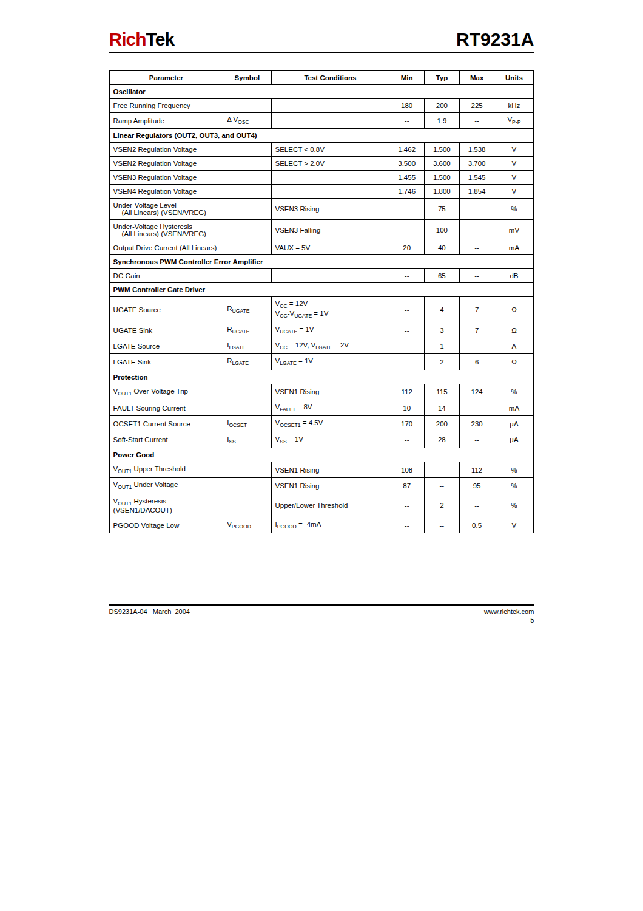Rich Tek
RT9231A
| Parameter | Symbol | Test Conditions | Min | Typ | Max | Units |
| --- | --- | --- | --- | --- | --- | --- |
| Oscillator |
| Free Running Frequency | | | 180 | 200 | 225 | kHz |
| Ramp Amplitude | Δ V OSC | | -- | 1.9 | -- | V P-P |
| Linear Regulators (OUT2, OUT3, and OUT4) |
| VSEN2 Regulation Voltage | | SELECT < 0.8V | 1.462 | 1.500 | 1.538 | V |
| VSEN2 Regulation Voltage | | SELECT > 2.0V | 3.500 | 3.600 | 3.700 | V |
| VSEN3 Regulation Voltage | | | 1.455 | 1.500 | 1.545 | V |
| VSEN4 Regulation Voltage | | | 1.746 | 1.800 | 1.854 | V |
| Under-Voltage Level (All Linears) (VSEN/VREG) | | VSEN3 Rising | -- | 75 | -- | % |
| Under-Voltage Hysteresis (All Linears) (VSEN/VREG) | | VSEN3 Falling | -- | 100 | -- | mV |
| Output Drive Current (All Linears) | | VAUX = 5V | 20 | 40 | -- | mA |
| Synchronous PWM Controller Error Amplifier |
| DC Gain | | | -- | 65 | -- | dB |
| PWM Controller Gate Driver |
| UGATE Source | R UGATE | V CC = 12V V CC -V UGATE = 1V | -- | 4 | 7 | Ω |
| UGATE Sink | R UGATE | V UGATE = 1V | -- | 3 | 7 | Ω |
| LGATE Source | I LGATE | V CC = 12V, V LGATE = 2V | -- | 1 | -- | A |
| LGATE Sink | R LGATE | V LGATE = 1V | -- | 2 | 6 | Ω |
| Protection |
| V OUT1 Over-Voltage Trip | | VSEN1 Rising | 112 | 115 | 124 | % |
| FAULT Souring Current | | V FAULT = 8V | 10 | 14 | -- | mA |
| OCSET1 Current Source | I OCSET | V OCSET1 = 4.5V | 170 | 200 | 230 | µA |
| Soft-Start Current | I SS | V SS = 1V | -- | 28 | -- | µA |
| Power Good |
| V OUT1 Upper Threshold | | VSEN1 Rising | 108 | -- | 112 | % |
| V OUT1 Under Voltage | | VSEN1 Rising | 87 | -- | 95 | % |
| V OUT1 Hysteresis (VSEN1/DACOUT) | | Upper/Lower Threshold | -- | 2 | -- | % |
| PGOOD Voltage Low | V PGOOD | I PGOOD = -4mA | -- | -- | 0.5 | V |
DS9231A-04 March 2004
www.richtek.com
5